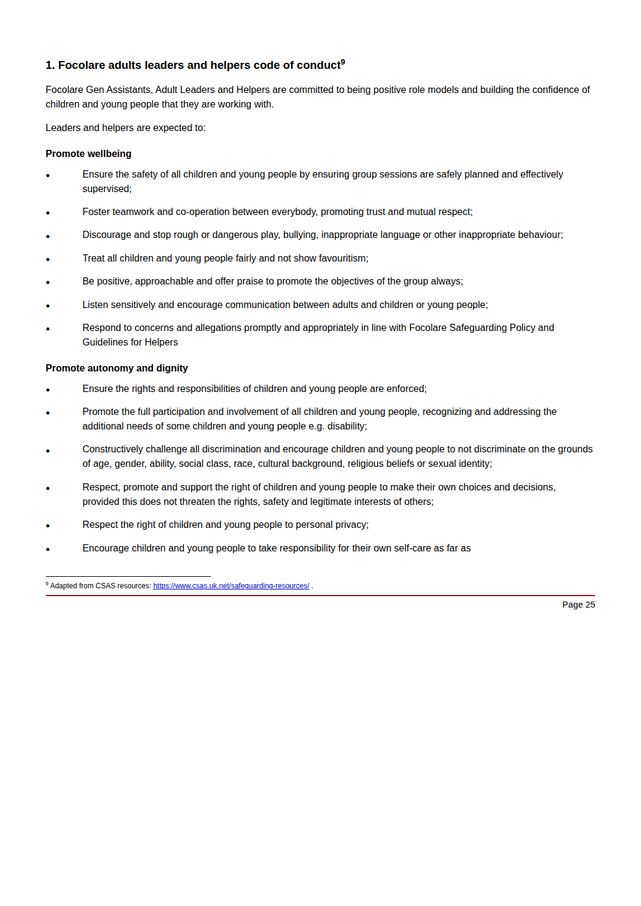1. Focolare adults leaders and helpers code of conduct9
Focolare Gen Assistants, Adult Leaders and Helpers are committed to being positive role models and building the confidence of children and young people that they are working with.
Leaders and helpers are expected to:
Promote wellbeing
Ensure the safety of all children and young people by ensuring group sessions are safely planned and effectively supervised;
Foster teamwork and co-operation between everybody, promoting trust and mutual respect;
Discourage and stop rough or dangerous play, bullying, inappropriate language or other inappropriate behaviour;
Treat all children and young people fairly and not show favouritism;
Be positive, approachable and offer praise to promote the objectives of the group always;
Listen sensitively and encourage communication between adults and children or young people;
Respond to concerns and allegations promptly and appropriately in line with Focolare Safeguarding Policy and Guidelines for Helpers
Promote autonomy and dignity
Ensure the rights and responsibilities of children and young people are enforced;
Promote the full participation and involvement of all children and young people, recognizing and addressing the additional needs of some children and young people e.g. disability;
Constructively challenge all discrimination and encourage children and young people to not discriminate on the grounds of age, gender, ability, social class, race, cultural background, religious beliefs or sexual identity;
Respect, promote and support the right of children and young people to make their own choices and decisions, provided this does not threaten the rights, safety and legitimate interests of others;
Respect the right of children and young people to personal privacy;
Encourage children and young people to take responsibility for their own self-care as far as
9 Adapted from CSAS resources: https://www.csas.uk.net/safeguarding-resources/ .
Page 25